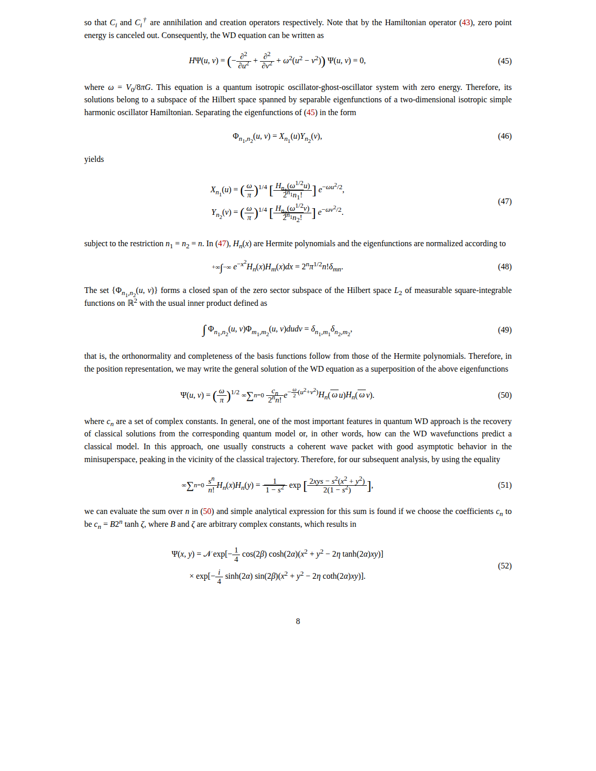so that Ci and Ci† are annihilation and creation operators respectively. Note that by the Hamiltonian operator (43), zero point energy is canceled out. Consequently, the WD equation can be written as
HΨ(u, v) = (−∂2∂u2 + ∂2∂v2 + ω2(u2 − v2)) Ψ(u, v) = 0,
(45)
where ω = V0/8πG. This equation is a quantum isotropic oscillator-ghost-oscillator system with zero energy. Therefore, its solutions belong to a subspace of the Hilbert space spanned by separable eigenfunctions of a two-dimensional isotropic simple harmonic oscillator Hamiltonian. Separating the eigenfunctions of (45) in the form
Φn1,n2(u, v) = Xn1(u)Yn2(v),
(46)
yields
Xn1(u) = (ωπ)1/4 [Hn1(ω1/2u) 2n1n1!] e−ωu2/2,
Yn2(v) = (ωπ)1/4 [Hn2(ω1/2v) 2n1n2!] e−ωv2/2.
(47)
subject to the restriction n1 = n2 = n. In (47), Hn(x) are Hermite polynomials and the eigenfunctions are normalized according to
+∞∫−∞ e−x2Hn(x)Hm(x)dx = 2nπ1/2n!δmn.
(48)
The set {Φn1,n2(u, v)} forms a closed span of the zero sector subspace of the Hilbert space L2 of measurable square-integrable functions on ℝ2 with the usual inner product defined as
∫ Φn1,n2(u, v)Φm1,m2(u, v)dudv = δn1,m1δn2,m2,
(49)
that is, the orthonormality and completeness of the basis functions follow from those of the Hermite polynomials. Therefore, in the position representation, we may write the general solution of the WD equation as a superposition of the above eigenfunctions
Ψ(u, v) = (ωπ)1/2 ∞∑n=0 cn 2nn!e−ω 2(u2+v2)Hn(ωu)Hn(ωv).
(50)
where cn are a set of complex constants. In general, one of the most important features in quantum WD approach is the recovery of classical solutions from the corresponding quantum model or, in other words, how can the WD wavefunctions predict a classical model. In this approach, one usually constructs a coherent wave packet with good asymptotic behavior in the minisuperspace, peaking in the vicinity of the classical trajectory. Therefore, for our subsequent analysis, by using the equality
∞∑n=0 sn n!Hn(x)Hn(y) = 11 − s2 exp [2xys − s2(x2 + y2) 2(1 − s2)],
(51)
we can evaluate the sum over n in (50) and simple analytical expression for this sum is found if we choose the coefficients cn to be cn = B2n tanh ζ, where B and ζ are arbitrary complex constants, which results in
Ψ(x, y) = 𝒩 exp[−14 cos(2β) cosh(2α)(x2 + y2 − 2η tanh(2α)xy)]
× exp[−i 4 sinh(2α) sin(2β)(x2 + y2 − 2η coth(2α)xy)].
(52)
8